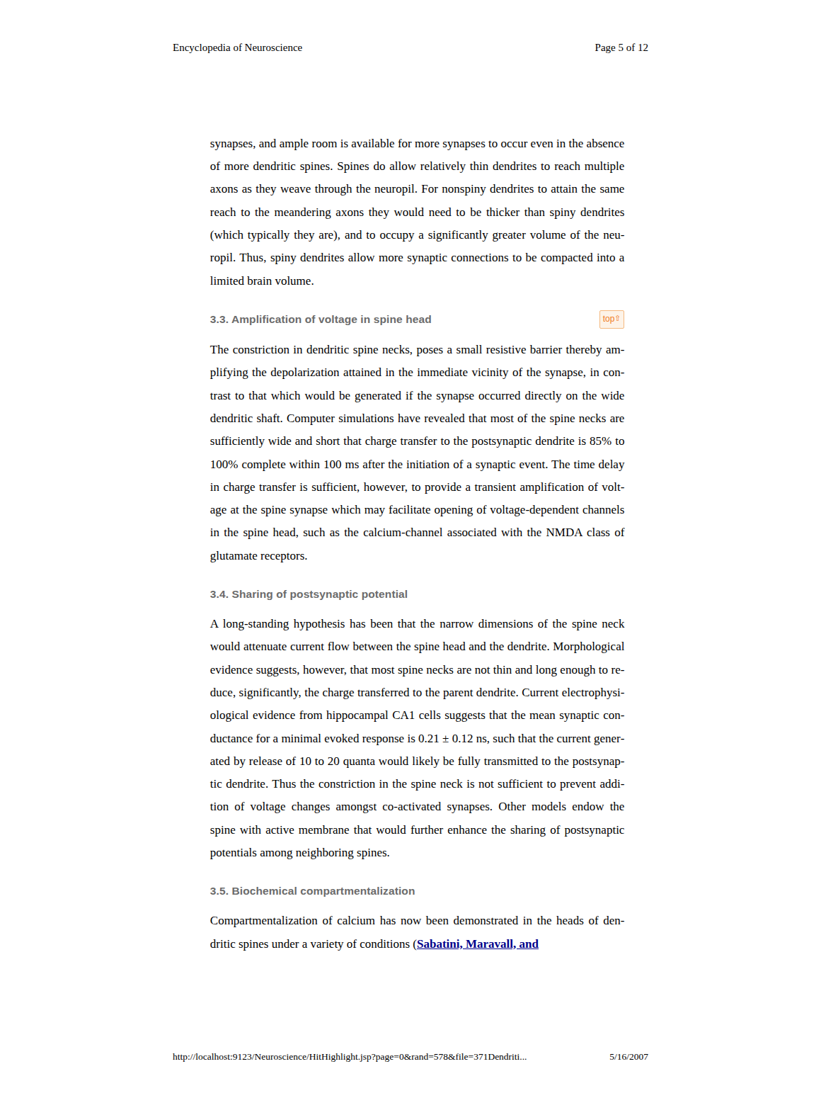Encyclopedia of Neuroscience Page 5 of 12
synapses, and ample room is available for more synapses to occur even in the absence of more dendritic spines. Spines do allow relatively thin dendrites to reach multiple axons as they weave through the neuropil. For nonspiny dendrites to attain the same reach to the meandering axons they would need to be thicker than spiny dendrites (which typically they are), and to occupy a significantly greater volume of the neuropil. Thus, spiny dendrites allow more synaptic connections to be compacted into a limited brain volume.
3.3. Amplification of voltage in spine head
top⇧
The constriction in dendritic spine necks, poses a small resistive barrier thereby amplifying the depolarization attained in the immediate vicinity of the synapse, in contrast to that which would be generated if the synapse occurred directly on the wide dendritic shaft. Computer simulations have revealed that most of the spine necks are sufficiently wide and short that charge transfer to the postsynaptic dendrite is 85% to 100% complete within 100 ms after the initiation of a synaptic event. The time delay in charge transfer is sufficient, however, to provide a transient amplification of voltage at the spine synapse which may facilitate opening of voltage-dependent channels in the spine head, such as the calcium-channel associated with the NMDA class of glutamate receptors.
3.4. Sharing of postsynaptic potential
A long-standing hypothesis has been that the narrow dimensions of the spine neck would attenuate current flow between the spine head and the dendrite. Morphological evidence suggests, however, that most spine necks are not thin and long enough to reduce, significantly, the charge transferred to the parent dendrite. Current electrophysiological evidence from hippocampal CA1 cells suggests that the mean synaptic conductance for a minimal evoked response is 0.21 ± 0.12 ns, such that the current generated by release of 10 to 20 quanta would likely be fully transmitted to the postsynaptic dendrite. Thus the constriction in the spine neck is not sufficient to prevent addition of voltage changes amongst co-activated synapses. Other models endow the spine with active membrane that would further enhance the sharing of postsynaptic potentials among neighboring spines.
3.5. Biochemical compartmentalization
Compartmentalization of calcium has now been demonstrated in the heads of dendritic spines under a variety of conditions (Sabatini, Maravall, and
http://localhost:9123/Neuroscience/HitHighlight.jsp?page=0&rand=578&file=371Dendriti... 5/16/2007